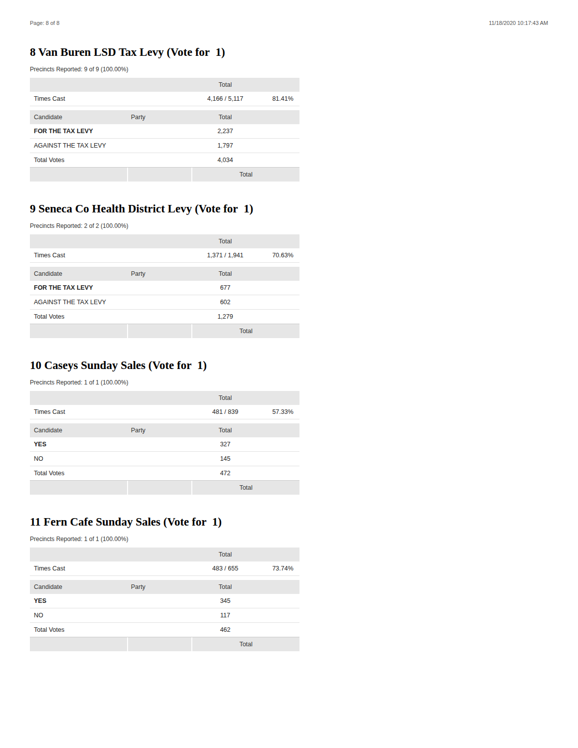Page: 8 of 8 11/18/2020 10:17:43 AM
8 Van Buren LSD Tax Levy (Vote for 1)
Precincts Reported: 9 of 9 (100.00%)
| | | Total | |
| --- | --- | --- | --- |
| Times Cast | | 4,166 / 5,117 | 81.41% |
| Candidate | Party | Total | |
| --- | --- | --- | --- |
| FOR THE TAX LEVY | | 2,237 | |
| AGAINST THE TAX LEVY | | 1,797 | |
| Total Votes | | 4,034 | |
Total
9 Seneca Co Health District Levy (Vote for 1)
Precincts Reported: 2 of 2 (100.00%)
| | | Total | |
| --- | --- | --- | --- |
| Times Cast | | 1,371 / 1,941 | 70.63% |
| Candidate | Party | Total | |
| --- | --- | --- | --- |
| FOR THE TAX LEVY | | 677 | |
| AGAINST THE TAX LEVY | | 602 | |
| Total Votes | | 1,279 | |
Total
10 Caseys Sunday Sales (Vote for 1)
Precincts Reported: 1 of 1 (100.00%)
| | | Total | |
| --- | --- | --- | --- |
| Times Cast | | 481 / 839 | 57.33% |
| Candidate | Party | Total | |
| --- | --- | --- | --- |
| YES | | 327 | |
| NO | | 145 | |
| Total Votes | | 472 | |
Total
11 Fern Cafe Sunday Sales (Vote for 1)
Precincts Reported: 1 of 1 (100.00%)
| | | Total | |
| --- | --- | --- | --- |
| Times Cast | | 483 / 655 | 73.74% |
| Candidate | Party | Total | |
| --- | --- | --- | --- |
| YES | | 345 | |
| NO | | 117 | |
| Total Votes | | 462 | |
Total